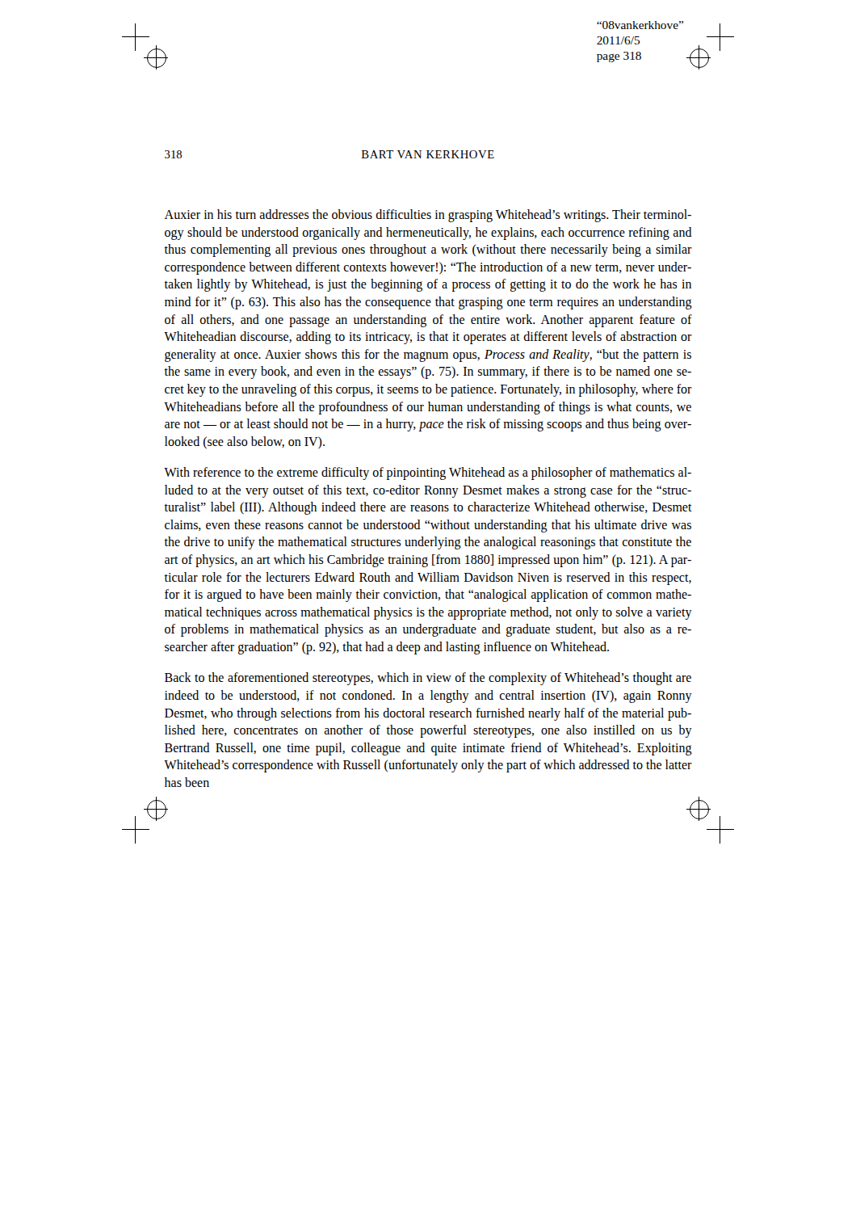“08vankerkhove”
2011/6/5
page 318
318 BART VAN KERKHOVE
Auxier in his turn addresses the obvious difficulties in grasping Whitehead’s writings. Their terminology should be understood organically and hermeneutically, he explains, each occurrence refining and thus complementing all previous ones throughout a work (without there necessarily being a similar correspondence between different contexts however!): “The introduction of a new term, never undertaken lightly by Whitehead, is just the beginning of a process of getting it to do the work he has in mind for it” (p. 63). This also has the consequence that grasping one term requires an understanding of all others, and one passage an understanding of the entire work. Another apparent feature of Whiteheadian discourse, adding to its intricacy, is that it operates at different levels of abstraction or generality at once. Auxier shows this for the magnum opus, Process and Reality, “but the pattern is the same in every book, and even in the essays” (p. 75). In summary, if there is to be named one secret key to the unraveling of this corpus, it seems to be patience. Fortunately, in philosophy, where for Whiteheadians before all the profoundness of our human understanding of things is what counts, we are not — or at least should not be — in a hurry, pace the risk of missing scoops and thus being overlooked (see also below, on IV).
With reference to the extreme difficulty of pinpointing Whitehead as a philosopher of mathematics alluded to at the very outset of this text, co-editor Ronny Desmet makes a strong case for the “structuralist” label (III). Although indeed there are reasons to characterize Whitehead otherwise, Desmet claims, even these reasons cannot be understood “without understanding that his ultimate drive was the drive to unify the mathematical structures underlying the analogical reasonings that constitute the art of physics, an art which his Cambridge training [from 1880] impressed upon him” (p. 121). A particular role for the lecturers Edward Routh and William Davidson Niven is reserved in this respect, for it is argued to have been mainly their conviction, that “analogical application of common mathematical techniques across mathematical physics is the appropriate method, not only to solve a variety of problems in mathematical physics as an undergraduate and graduate student, but also as a researcher after graduation” (p. 92), that had a deep and lasting influence on Whitehead.
Back to the aforementioned stereotypes, which in view of the complexity of Whitehead’s thought are indeed to be understood, if not condoned. In a lengthy and central insertion (IV), again Ronny Desmet, who through selections from his doctoral research furnished nearly half of the material published here, concentrates on another of those powerful stereotypes, one also instilled on us by Bertrand Russell, one time pupil, colleague and quite intimate friend of Whitehead’s. Exploiting Whitehead’s correspondence with Russell (unfortunately only the part of which addressed to the latter has been